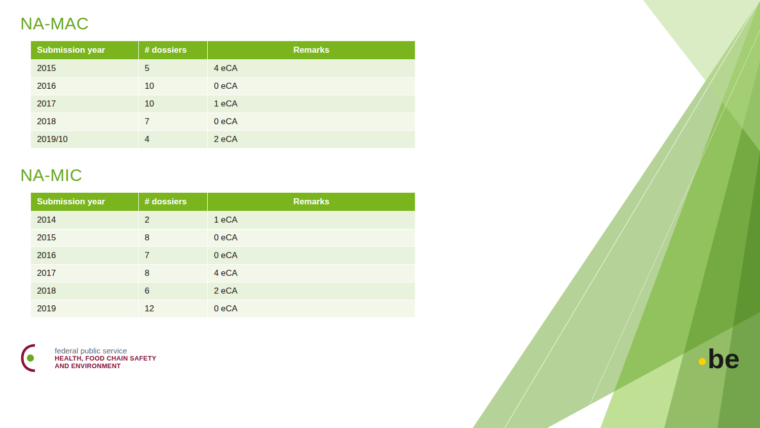NA-MAC
| Submission year | # dossiers | Remarks |
| --- | --- | --- |
| 2015 | 5 | 4 eCA |
| 2016 | 10 | 0 eCA |
| 2017 | 10 | 1 eCA |
| 2018 | 7 | 0 eCA |
| 2019/10 | 4 | 2 eCA |
NA-MIC
| Submission year | # dossiers | Remarks |
| --- | --- | --- |
| 2014 | 2 | 1 eCA |
| 2015 | 8 | 0 eCA |
| 2016 | 7 | 0 eCA |
| 2017 | 8 | 4 eCA |
| 2018 | 6 | 2 eCA |
| 2019 | 12 | 0 eCA |
federal public service
HEALTH, FOOD CHAIN SAFETY
AND ENVIRONMENT
be